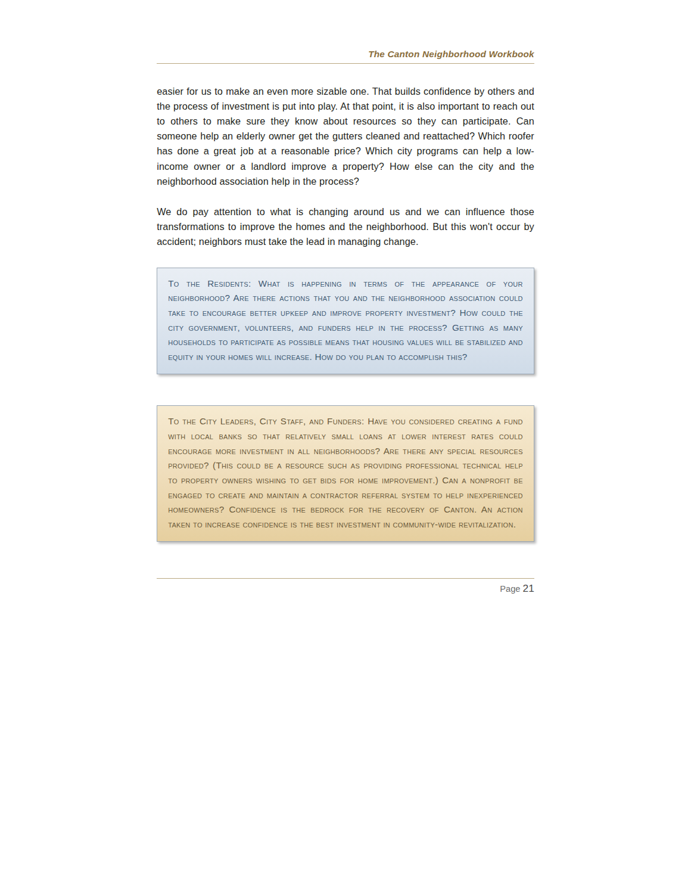The Canton Neighborhood Workbook
easier for us to make an even more sizable one. That builds confidence by others and the process of investment is put into play. At that point, it is also important to reach out to others to make sure they know about resources so they can participate. Can someone help an elderly owner get the gutters cleaned and reattached? Which roofer has done a great job at a reasonable price? Which city programs can help a low-income owner or a landlord improve a property? How else can the city and the neighborhood association help in the process?
We do pay attention to what is changing around us and we can influence those transformations to improve the homes and the neighborhood. But this won't occur by accident; neighbors must take the lead in managing change.
To the Residents: What is happening in terms of the appearance of your neighborhood? Are there actions that you and the neighborhood association could take to encourage better upkeep and improve property investment? How could the city government, volunteers, and funders help in the process? Getting as many households to participate as possible means that housing values will be stabilized and equity in your homes will increase. How do you plan to accomplish this?
To the City Leaders, City Staff, and Funders: Have you considered creating a fund with local banks so that relatively small loans at lower interest rates could encourage more investment in all neighborhoods? Are there any special resources provided? (This could be a resource such as providing professional technical help to property owners wishing to get bids for home improvement.) Can a nonprofit be engaged to create and maintain a contractor referral system to help inexperienced homeowners? Confidence is the bedrock for the recovery of Canton. An action taken to increase confidence is the best investment in community-wide revitalization.
Page 21